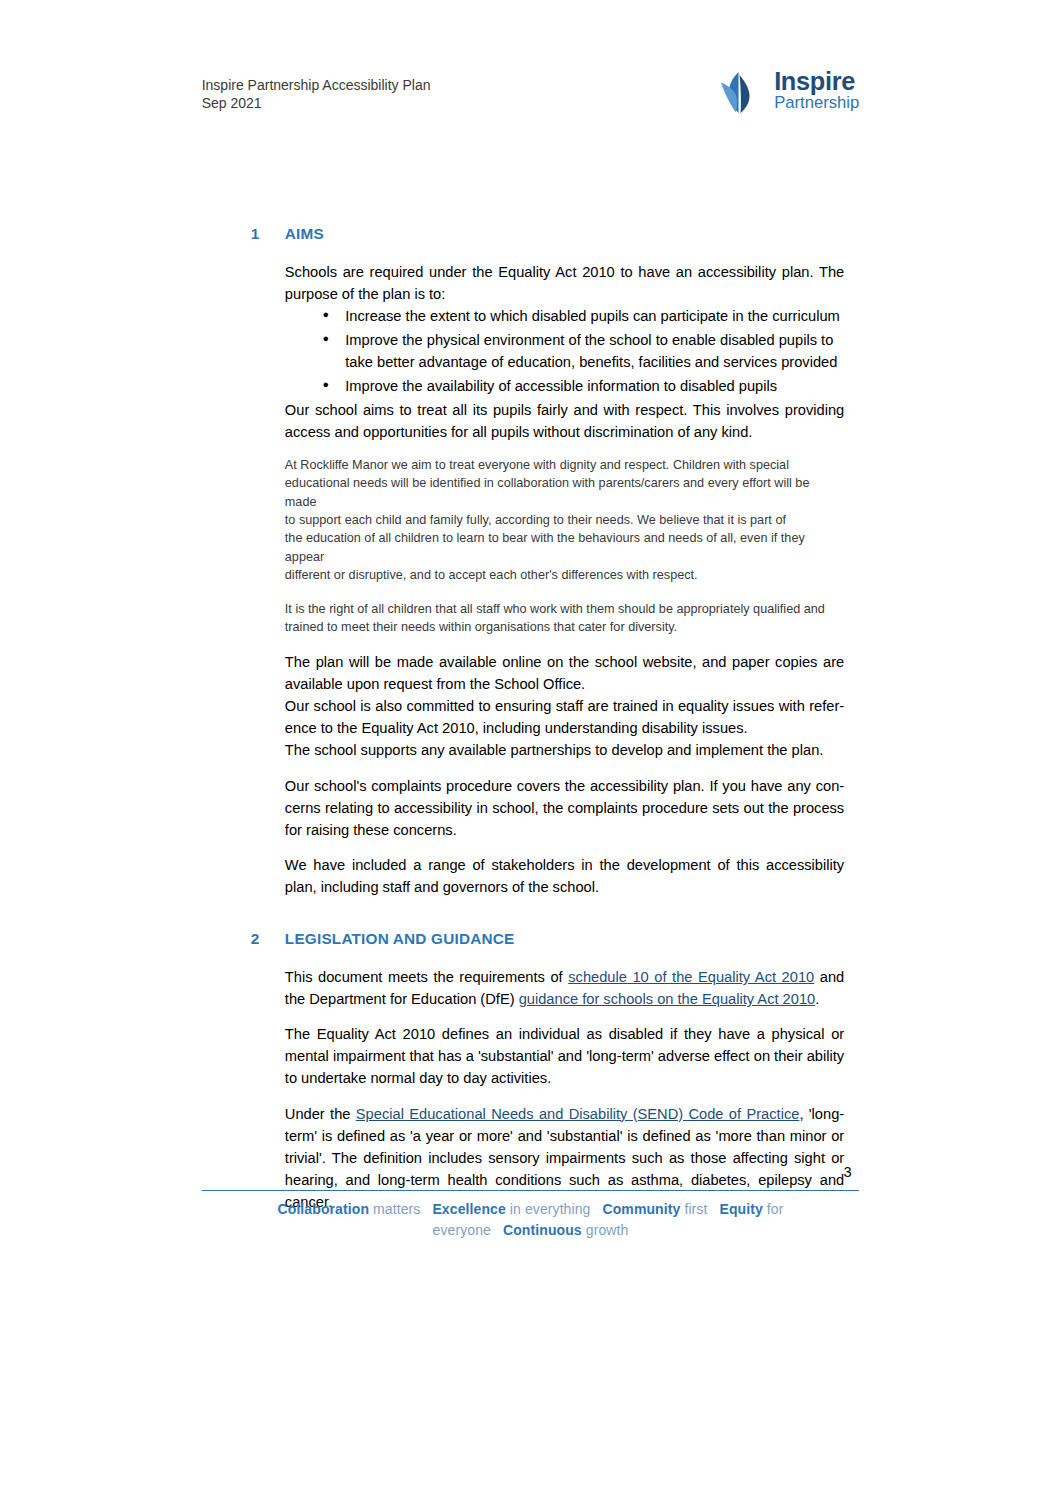Inspire Partnership Accessibility Plan
Sep 2021
Inspire Partnership
1 AIMS
Schools are required under the Equality Act 2010 to have an accessibility plan. The purpose of the plan is to:
Increase the extent to which disabled pupils can participate in the curriculum
Improve the physical environment of the school to enable disabled pupils to take better advantage of education, benefits, facilities and services provided
Improve the availability of accessible information to disabled pupils
Our school aims to treat all its pupils fairly and with respect. This involves providing access and opportunities for all pupils without discrimination of any kind.
At Rockliffe Manor we aim to treat everyone with dignity and respect. Children with special
educational needs will be identified in collaboration with parents/carers and every effort will be made
to support each child and family fully, according to their needs. We believe that it is part of
the education of all children to learn to bear with the behaviours and needs of all, even if they appear
different or disruptive, and to accept each other's differences with respect.
It is the right of all children that all staff who work with them should be appropriately qualified and
trained to meet their needs within organisations that cater for diversity.
The plan will be made available online on the school website, and paper copies are available upon request from the School Office.
Our school is also committed to ensuring staff are trained in equality issues with reference to the Equality Act 2010, including understanding disability issues.
The school supports any available partnerships to develop and implement the plan.
Our school's complaints procedure covers the accessibility plan. If you have any concerns relating to accessibility in school, the complaints procedure sets out the process for raising these concerns.
We have included a range of stakeholders in the development of this accessibility plan, including staff and governors of the school.
2 LEGISLATION AND GUIDANCE
This document meets the requirements of schedule 10 of the Equality Act 2010 and the Department for Education (DfE) guidance for schools on the Equality Act 2010.
The Equality Act 2010 defines an individual as disabled if they have a physical or mental impairment that has a 'substantial' and 'long-term' adverse effect on their ability to undertake normal day to day activities.
Under the Special Educational Needs and Disability (SEND) Code of Practice, 'long-term' is defined as 'a year or more' and 'substantial' is defined as 'more than minor or trivial'. The definition includes sensory impairments such as those affecting sight or hearing, and long-term health conditions such as asthma, diabetes, epilepsy and cancer.
3
Collaboration matters Excellence in everything Community first Equity for everyone Continuous growth